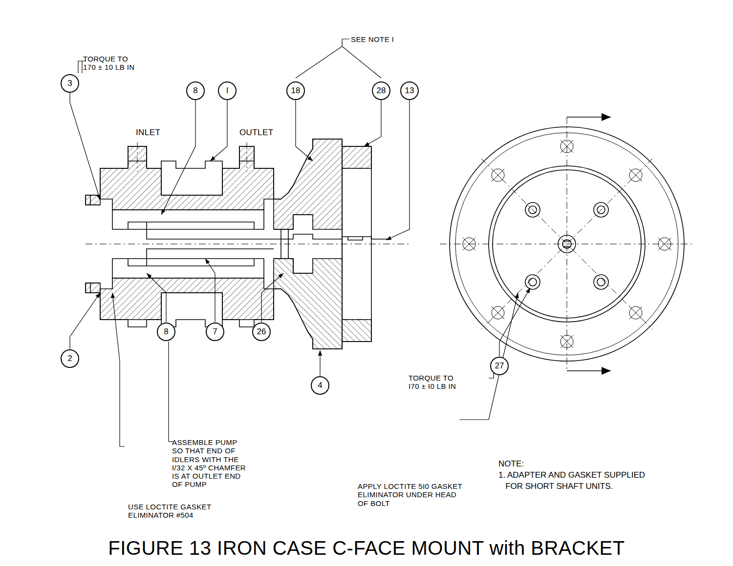============================================================ LEFT: SECTION VIEW ============================================================ ============================================================ RIGHT: END VIEW ============================================================ ============================================================ LEADER LINES ============================================================ ============================================================ TEXT LABELS ============================================================
TORQUE TO 170 ± 10 LB IN
SEE NOTE I
INLET
OUTLET
3
8
I
18
28
13
2
8
7
26
4
27
ASSEMBLE PUMP SO THAT END OF IDLERS WITH THE I/32 X 45º CHAMFER IS AT OUTLET END OF PUMP
USE LOCTITE GASKET ELIMINATOR #504
TORQUE TO I70 ± I0 LB IN
APPLY LOCTITE 5I0 GASKET ELIMINATOR UNDER HEAD OF BOLT
NOTE:
1. ADAPTER AND GASKET SUPPLIED
FOR SHORT SHAFT UNITS.
FIGURE 13 IRON CASE C-FACE MOUNT with BRACKET